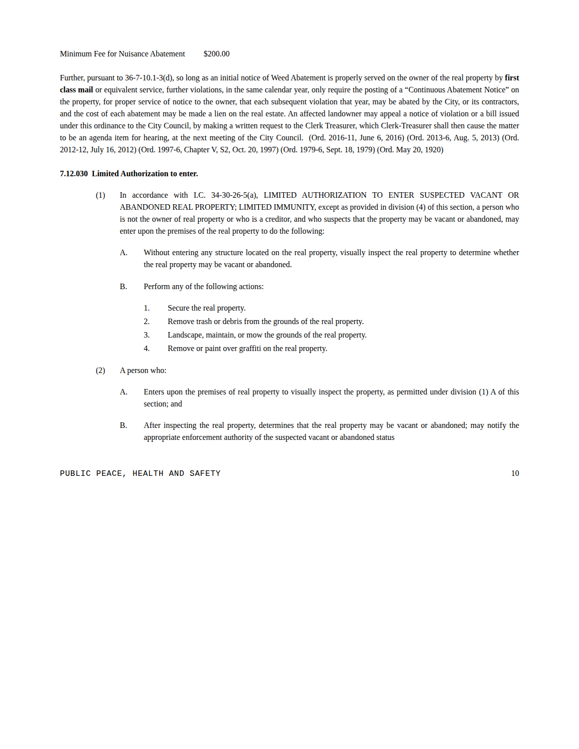Minimum Fee for Nuisance Abatement $200.00
Further, pursuant to 36-7-10.1-3(d), so long as an initial notice of Weed Abatement is properly served on the owner of the real property by first class mail or equivalent service, further violations, in the same calendar year, only require the posting of a “Continuous Abatement Notice” on the property, for proper service of notice to the owner, that each subsequent violation that year, may be abated by the City, or its contractors, and the cost of each abatement may be made a lien on the real estate. An affected landowner may appeal a notice of violation or a bill issued under this ordinance to the City Council, by making a written request to the Clerk Treasurer, which Clerk-Treasurer shall then cause the matter to be an agenda item for hearing, at the next meeting of the City Council. (Ord. 2016-11, June 6, 2016) (Ord. 2013-6, Aug. 5, 2013) (Ord. 2012-12, July 16, 2012) (Ord. 1997-6, Chapter V, S2, Oct. 20, 1997) (Ord. 1979-6, Sept. 18, 1979) (Ord. May 20, 1920)
7.12.030 Limited Authorization to enter.
(1) In accordance with I.C. 34-30-26-5(a), LIMITED AUTHORIZATION TO ENTER SUSPECTED VACANT OR ABANDONED REAL PROPERTY; LIMITED IMMUNITY, except as provided in division (4) of this section, a person who is not the owner of real property or who is a creditor, and who suspects that the property may be vacant or abandoned, may enter upon the premises of the real property to do the following:
A. Without entering any structure located on the real property, visually inspect the real property to determine whether the real property may be vacant or abandoned.
B. Perform any of the following actions:
1. Secure the real property.
2. Remove trash or debris from the grounds of the real property.
3. Landscape, maintain, or mow the grounds of the real property.
4. Remove or paint over graffiti on the real property.
(2) A person who:
A. Enters upon the premises of real property to visually inspect the property, as permitted under division (1) A of this section; and
B. After inspecting the real property, determines that the real property may be vacant or abandoned; may notify the appropriate enforcement authority of the suspected vacant or abandoned status
PUBLIC PEACE, HEALTH AND SAFETY 10